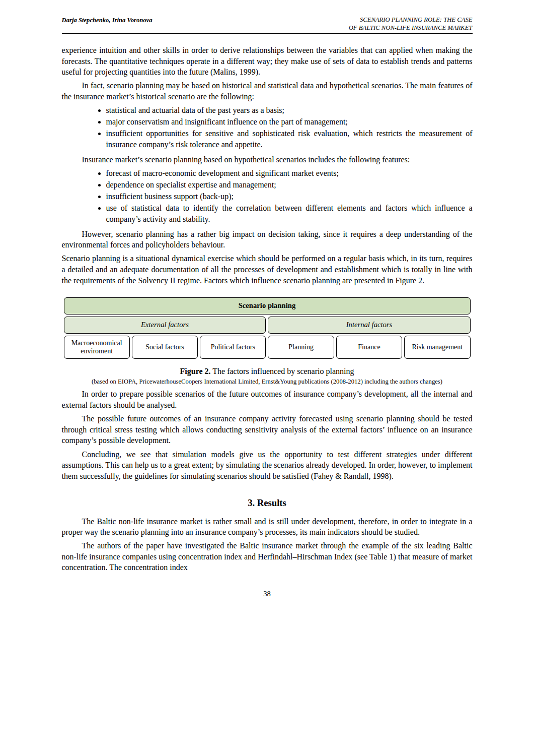Darja Stepchenko, Irina Voronova
Scenario planning role: the case
of Baltic non-life insurance market
experience intuition and other skills in order to derive relationships between the variables that can applied when making the forecasts. The quantitative techniques operate in a different way; they make use of sets of data to establish trends and patterns useful for projecting quantities into the future (Malins, 1999).
In fact, scenario planning may be based on historical and statistical data and hypothetical scenarios. The main features of the insurance market’s historical scenario are the following:
statistical and actuarial data of the past years as a basis;
major conservatism and insignificant influence on the part of management;
insufficient opportunities for sensitive and sophisticated risk evaluation, which restricts the measurement of insurance company’s risk tolerance and appetite.
Insurance market’s scenario planning based on hypothetical scenarios includes the following features:
forecast of macro-economic development and significant market events;
dependence on specialist expertise and management;
insufficient business support (back-up);
use of statistical data to identify the correlation between different elements and factors which influence a company’s activity and stability.
However, scenario planning has a rather big impact on decision taking, since it requires a deep understanding of the environmental forces and policyholders behaviour.
Scenario planning is a situational dynamical exercise which should be performed on a regular basis which, in its turn, requires a detailed and an adequate documentation of all the processes of development and establishment which is totally in line with the requirements of the Solvency II regime. Factors which influence scenario planning are presented in Figure 2.
| Scenario planning |
| External factors | Internal factors |
| Macroeconomical enviroment | Social factors | Political factors | Planning | Finance | Risk management |
Figure 2. The factors influenced by scenario planning
(based on EIOPA, PricewaterhouseCoopers International Limited, Ernst&Young publications (2008-2012) including the authors changes)
In order to prepare possible scenarios of the future outcomes of insurance company’s development, all the internal and external factors should be analysed.
The possible future outcomes of an insurance company activity forecasted using scenario planning should be tested through critical stress testing which allows conducting sensitivity analysis of the external factors’ influence on an insurance company’s possible development.
Concluding, we see that simulation models give us the opportunity to test different strategies under different assumptions. This can help us to a great extent; by simulating the scenarios already developed. In order, however, to implement them successfully, the guidelines for simulating scenarios should be satisfied (Fahey & Randall, 1998).
3. Results
The Baltic non-life insurance market is rather small and is still under development, therefore, in order to integrate in a proper way the scenario planning into an insurance company’s processes, its main indicators should be studied.
The authors of the paper have investigated the Baltic insurance market through the example of the six leading Baltic non-life insurance companies using concentration index and Herfindahl–Hirschman Index (see Table 1) that measure of market concentration. The concentration index
38